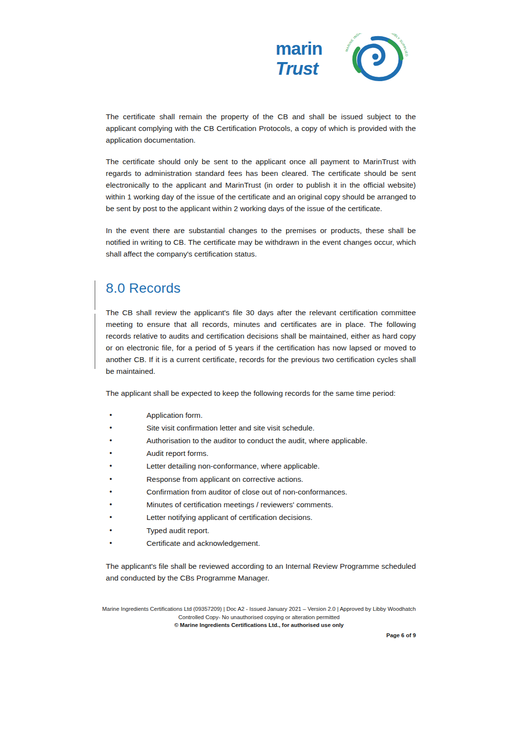MARINE INGREDIENTS RESPONSIBLY SUPPLIED marin Trust
The certificate shall remain the property of the CB and shall be issued subject to the applicant complying with the CB Certification Protocols, a copy of which is provided with the application documentation.
The certificate should only be sent to the applicant once all payment to MarinTrust with regards to administration standard fees has been cleared. The certificate should be sent electronically to the applicant and MarinTrust (in order to publish it in the official website) within 1 working day of the issue of the certificate and an original copy should be arranged to be sent by post to the applicant within 2 working days of the issue of the certificate.
In the event there are substantial changes to the premises or products, these shall be notified in writing to CB. The certificate may be withdrawn in the event changes occur, which shall affect the company's certification status.
8.0 Records
The CB shall review the applicant's file 30 days after the relevant certification committee meeting to ensure that all records, minutes and certificates are in place. The following records relative to audits and certification decisions shall be maintained, either as hard copy or on electronic file, for a period of 5 years if the certification has now lapsed or moved to another CB. If it is a current certificate, records for the previous two certification cycles shall be maintained.
The applicant shall be expected to keep the following records for the same time period:
Application form.
Site visit confirmation letter and site visit schedule.
Authorisation to the auditor to conduct the audit, where applicable.
Audit report forms.
Letter detailing non-conformance, where applicable.
Response from applicant on corrective actions.
Confirmation from auditor of close out of non-conformances.
Minutes of certification meetings / reviewers' comments.
Letter notifying applicant of certification decisions.
Typed audit report.
Certificate and acknowledgement.
The applicant's file shall be reviewed according to an Internal Review Programme scheduled and conducted by the CBs Programme Manager.
Marine Ingredients Certifications Ltd (09357209) | Doc A2 - Issued January 2021 – Version 2.0 | Approved by Libby Woodhatch
Controlled Copy- No unauthorised copying or alteration permitted
© Marine Ingredients Certifications Ltd., for authorised use only
Page 6 of 9